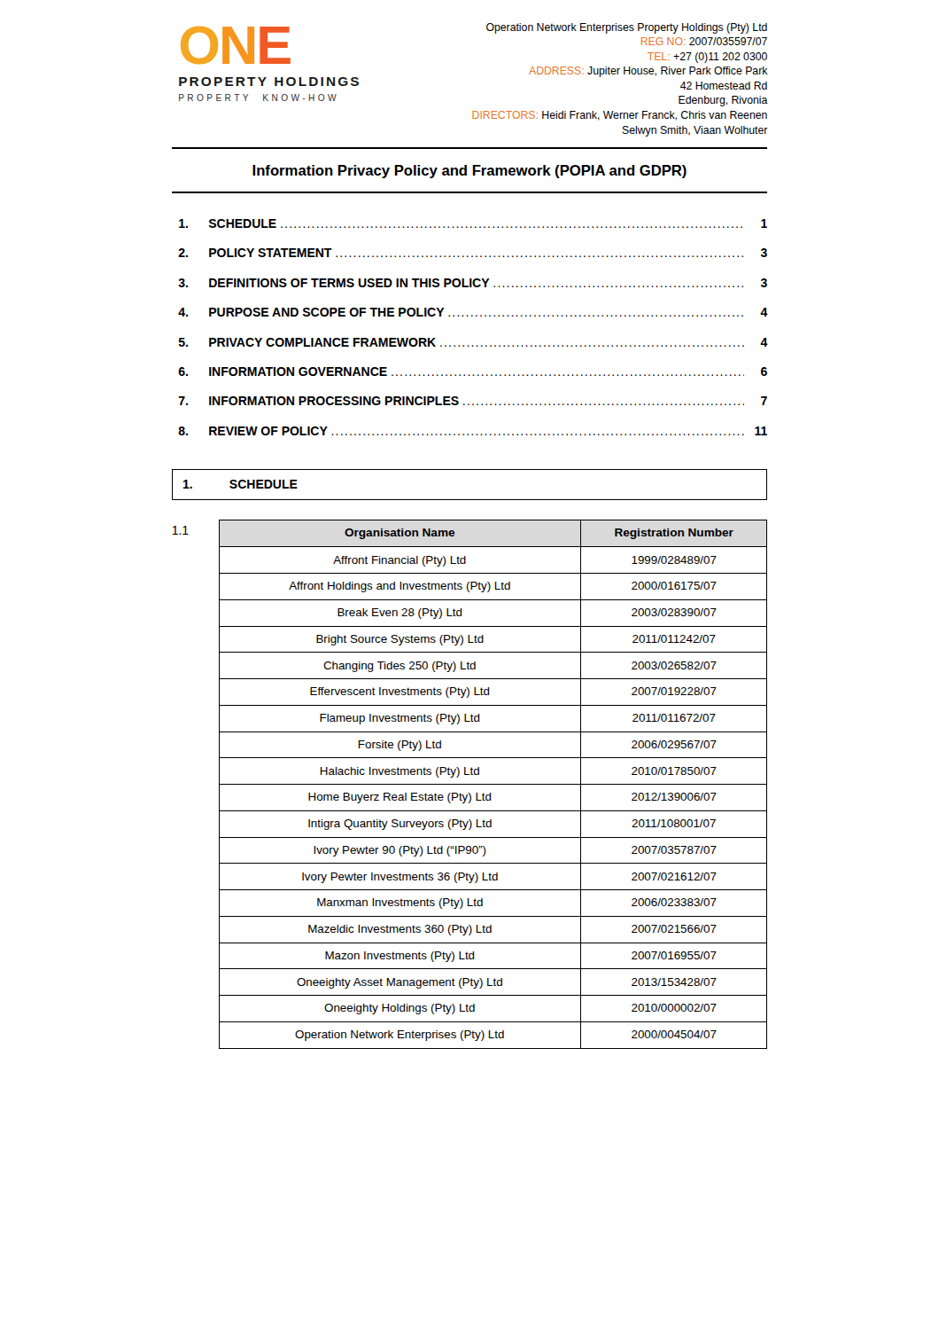ONE
PROPERTY HOLDINGS
PROPERTY KNOW-HOW
Operation Network Enterprises Property Holdings (Pty) Ltd
REG NO: 2007/035597/07
TEL: +27 (0)11 202 0300
ADDRESS: Jupiter House, River Park Office Park
42 Homestead Rd
Edenburg, Rivonia
DIRECTORS: Heidi Frank, Werner Franck, Chris van Reenen
Selwyn Smith, Viaan Wolhuter
Information Privacy Policy and Framework (POPIA and GDPR)
1. SCHEDULE ........................................................................................................................................................... 1
2. POLICY STATEMENT ......................................................................................................................................... 3
3. DEFINITIONS OF TERMS USED IN THIS POLICY ..................................................................................... 3
4. PURPOSE AND SCOPE OF THE POLICY ................................................................................................. 4
5. PRIVACY COMPLIANCE FRAMEWORK .................................................................................................... 4
6. INFORMATION GOVERNANCE .............................................................................................................. 6
7. INFORMATION PROCESSING PRINCIPLES ............................................................................................. 7
8. REVIEW OF POLICY ....................................................................................................................................... 11
1. SCHEDULE
1.1
| Organisation Name | Registration Number |
| --- | --- |
| Affront Financial (Pty) Ltd | 1999/028489/07 |
| Affront Holdings and Investments (Pty) Ltd | 2000/016175/07 |
| Break Even 28 (Pty) Ltd | 2003/028390/07 |
| Bright Source Systems (Pty) Ltd | 2011/011242/07 |
| Changing Tides 250 (Pty) Ltd | 2003/026582/07 |
| Effervescent Investments (Pty) Ltd | 2007/019228/07 |
| Flameup Investments (Pty) Ltd | 2011/011672/07 |
| Forsite (Pty) Ltd | 2006/029567/07 |
| Halachic Investments (Pty) Ltd | 2010/017850/07 |
| Home Buyerz Real Estate (Pty) Ltd | 2012/139006/07 |
| Intigra Quantity Surveyors (Pty) Ltd | 2011/108001/07 |
| Ivory Pewter 90 (Pty) Ltd (“IP90”) | 2007/035787/07 |
| Ivory Pewter Investments 36 (Pty) Ltd | 2007/021612/07 |
| Manxman Investments (Pty) Ltd | 2006/023383/07 |
| Mazeldic Investments 360 (Pty) Ltd | 2007/021566/07 |
| Mazon Investments (Pty) Ltd | 2007/016955/07 |
| Oneeighty Asset Management (Pty) Ltd | 2013/153428/07 |
| Oneeighty Holdings (Pty) Ltd | 2010/000002/07 |
| Operation Network Enterprises (Pty) Ltd | 2000/004504/07 |